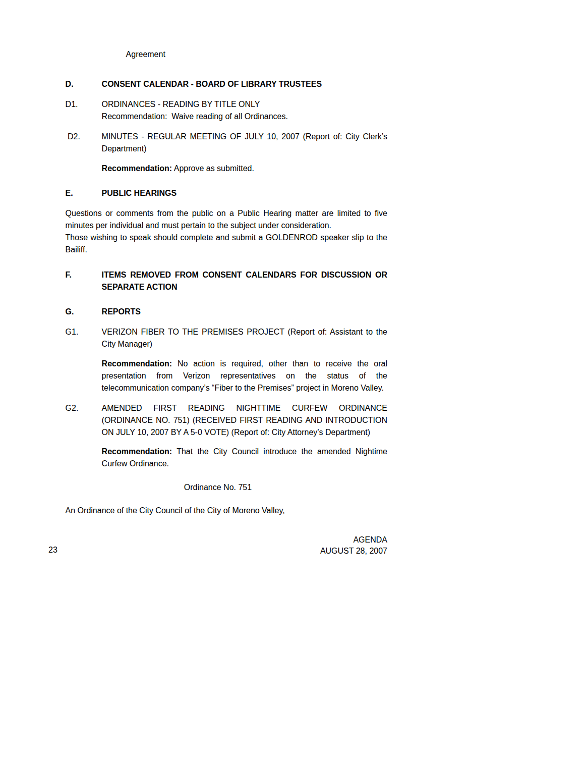Agreement
D. CONSENT CALENDAR - BOARD OF LIBRARY TRUSTEES
D1. ORDINANCES - READING BY TITLE ONLY
Recommendation: Waive reading of all Ordinances.
D2. MINUTES - REGULAR MEETING OF JULY 10, 2007 (Report of: City Clerk’s Department)
Recommendation: Approve as submitted.
E. PUBLIC HEARINGS
Questions or comments from the public on a Public Hearing matter are limited to five minutes per individual and must pertain to the subject under consideration.
Those wishing to speak should complete and submit a GOLDENROD speaker slip to the Bailiff.
F. ITEMS REMOVED FROM CONSENT CALENDARS FOR DISCUSSION OR SEPARATE ACTION
G. REPORTS
G1. VERIZON FIBER TO THE PREMISES PROJECT (Report of: Assistant to the City Manager)
Recommendation: No action is required, other than to receive the oral presentation from Verizon representatives on the status of the telecommunication company’s “Fiber to the Premises” project in Moreno Valley.
G2. AMENDED FIRST READING NIGHTTIME CURFEW ORDINANCE (ORDINANCE NO. 751) (RECEIVED FIRST READING AND INTRODUCTION ON JULY 10, 2007 BY A 5-0 VOTE) (Report of: City Attorney’s Department)
Recommendation: That the City Council introduce the amended Nightime Curfew Ordinance.
Ordinance No. 751
An Ordinance of the City Council of the City of Moreno Valley,
23 AGENDA
AUGUST 28, 2007